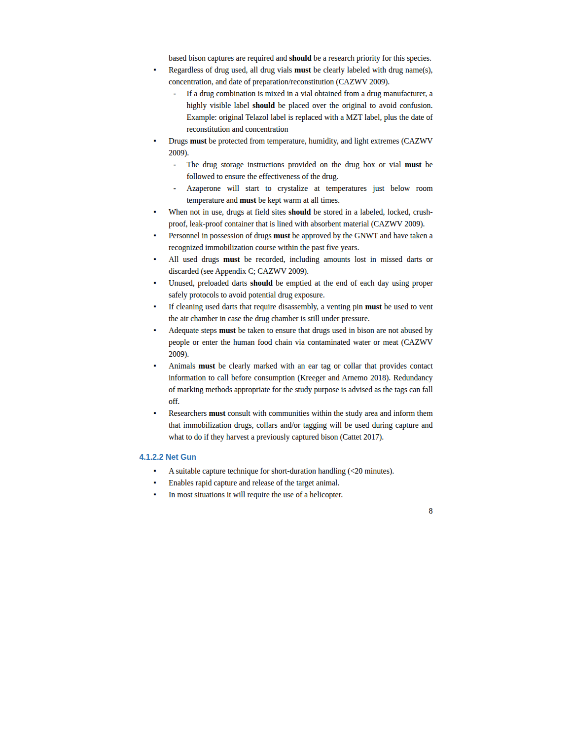based bison captures are required and should be a research priority for this species.
Regardless of drug used, all drug vials must be clearly labeled with drug name(s), concentration, and date of preparation/reconstitution (CAZWV 2009).
If a drug combination is mixed in a vial obtained from a drug manufacturer, a highly visible label should be placed over the original to avoid confusion. Example: original Telazol label is replaced with a MZT label, plus the date of reconstitution and concentration
Drugs must be protected from temperature, humidity, and light extremes (CAZWV 2009).
The drug storage instructions provided on the drug box or vial must be followed to ensure the effectiveness of the drug.
Azaperone will start to crystalize at temperatures just below room temperature and must be kept warm at all times.
When not in use, drugs at field sites should be stored in a labeled, locked, crush-proof, leak-proof container that is lined with absorbent material (CAZWV 2009).
Personnel in possession of drugs must be approved by the GNWT and have taken a recognized immobilization course within the past five years.
All used drugs must be recorded, including amounts lost in missed darts or discarded (see Appendix C; CAZWV 2009).
Unused, preloaded darts should be emptied at the end of each day using proper safely protocols to avoid potential drug exposure.
If cleaning used darts that require disassembly, a venting pin must be used to vent the air chamber in case the drug chamber is still under pressure.
Adequate steps must be taken to ensure that drugs used in bison are not abused by people or enter the human food chain via contaminated water or meat (CAZWV 2009).
Animals must be clearly marked with an ear tag or collar that provides contact information to call before consumption (Kreeger and Arnemo 2018). Redundancy of marking methods appropriate for the study purpose is advised as the tags can fall off.
Researchers must consult with communities within the study area and inform them that immobilization drugs, collars and/or tagging will be used during capture and what to do if they harvest a previously captured bison (Cattet 2017).
4.1.2.2 Net Gun
A suitable capture technique for short-duration handling (<20 minutes).
Enables rapid capture and release of the target animal.
In most situations it will require the use of a helicopter.
8